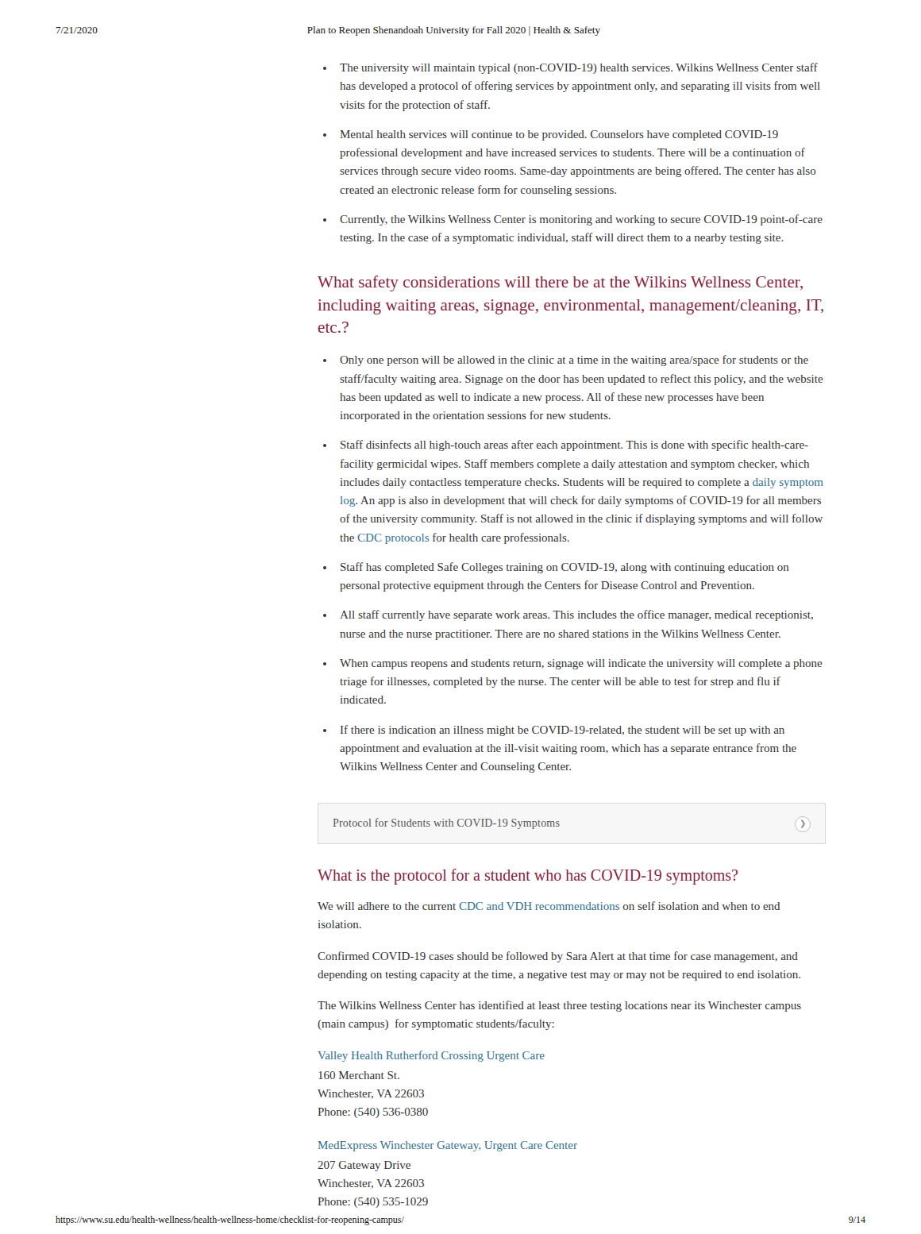7/21/2020
Plan to Reopen Shenandoah University for Fall 2020 | Health & Safety
The university will maintain typical (non-COVID-19) health services. Wilkins Wellness Center staff has developed a protocol of offering services by appointment only, and separating ill visits from well visits for the protection of staff.
Mental health services will continue to be provided. Counselors have completed COVID-19 professional development and have increased services to students. There will be a continuation of services through secure video rooms. Same-day appointments are being offered. The center has also created an electronic release form for counseling sessions.
Currently, the Wilkins Wellness Center is monitoring and working to secure COVID-19 point-of-care testing. In the case of a symptomatic individual, staff will direct them to a nearby testing site.
What safety considerations will there be at the Wilkins Wellness Center, including waiting areas, signage, environmental, management/cleaning, IT, etc.?
Only one person will be allowed in the clinic at a time in the waiting area/space for students or the staff/faculty waiting area. Signage on the door has been updated to reflect this policy, and the website has been updated as well to indicate a new process. All of these new processes have been incorporated in the orientation sessions for new students.
Staff disinfects all high-touch areas after each appointment. This is done with specific health-care-facility germicidal wipes. Staff members complete a daily attestation and symptom checker, which includes daily contactless temperature checks. Students will be required to complete a daily symptom log. An app is also in development that will check for daily symptoms of COVID-19 for all members of the university community. Staff is not allowed in the clinic if displaying symptoms and will follow the CDC protocols for health care professionals.
Staff has completed Safe Colleges training on COVID-19, along with continuing education on personal protective equipment through the Centers for Disease Control and Prevention.
All staff currently have separate work areas. This includes the office manager, medical receptionist, nurse and the nurse practitioner. There are no shared stations in the Wilkins Wellness Center.
When campus reopens and students return, signage will indicate the university will complete a phone triage for illnesses, completed by the nurse. The center will be able to test for strep and flu if indicated.
If there is indication an illness might be COVID-19-related, the student will be set up with an appointment and evaluation at the ill-visit waiting room, which has a separate entrance from the Wilkins Wellness Center and Counseling Center.
Protocol for Students with COVID-19 Symptoms
What is the protocol for a student who has COVID-19 symptoms?
We will adhere to the current CDC and VDH recommendations on self isolation and when to end isolation.
Confirmed COVID-19 cases should be followed by Sara Alert at that time for case management, and depending on testing capacity at the time, a negative test may or may not be required to end isolation.
The Wilkins Wellness Center has identified at least three testing locations near its Winchester campus (main campus) for symptomatic students/faculty:
Valley Health Rutherford Crossing Urgent Care 160 Merchant St. Winchester, VA 22603 Phone: (540) 536-0380
MedExpress Winchester Gateway, Urgent Care Center 207 Gateway Drive Winchester, VA 22603 Phone: (540) 535-1029
https://www.su.edu/health-wellness/health-wellness-home/checklist-for-reopening-campus/
9/14